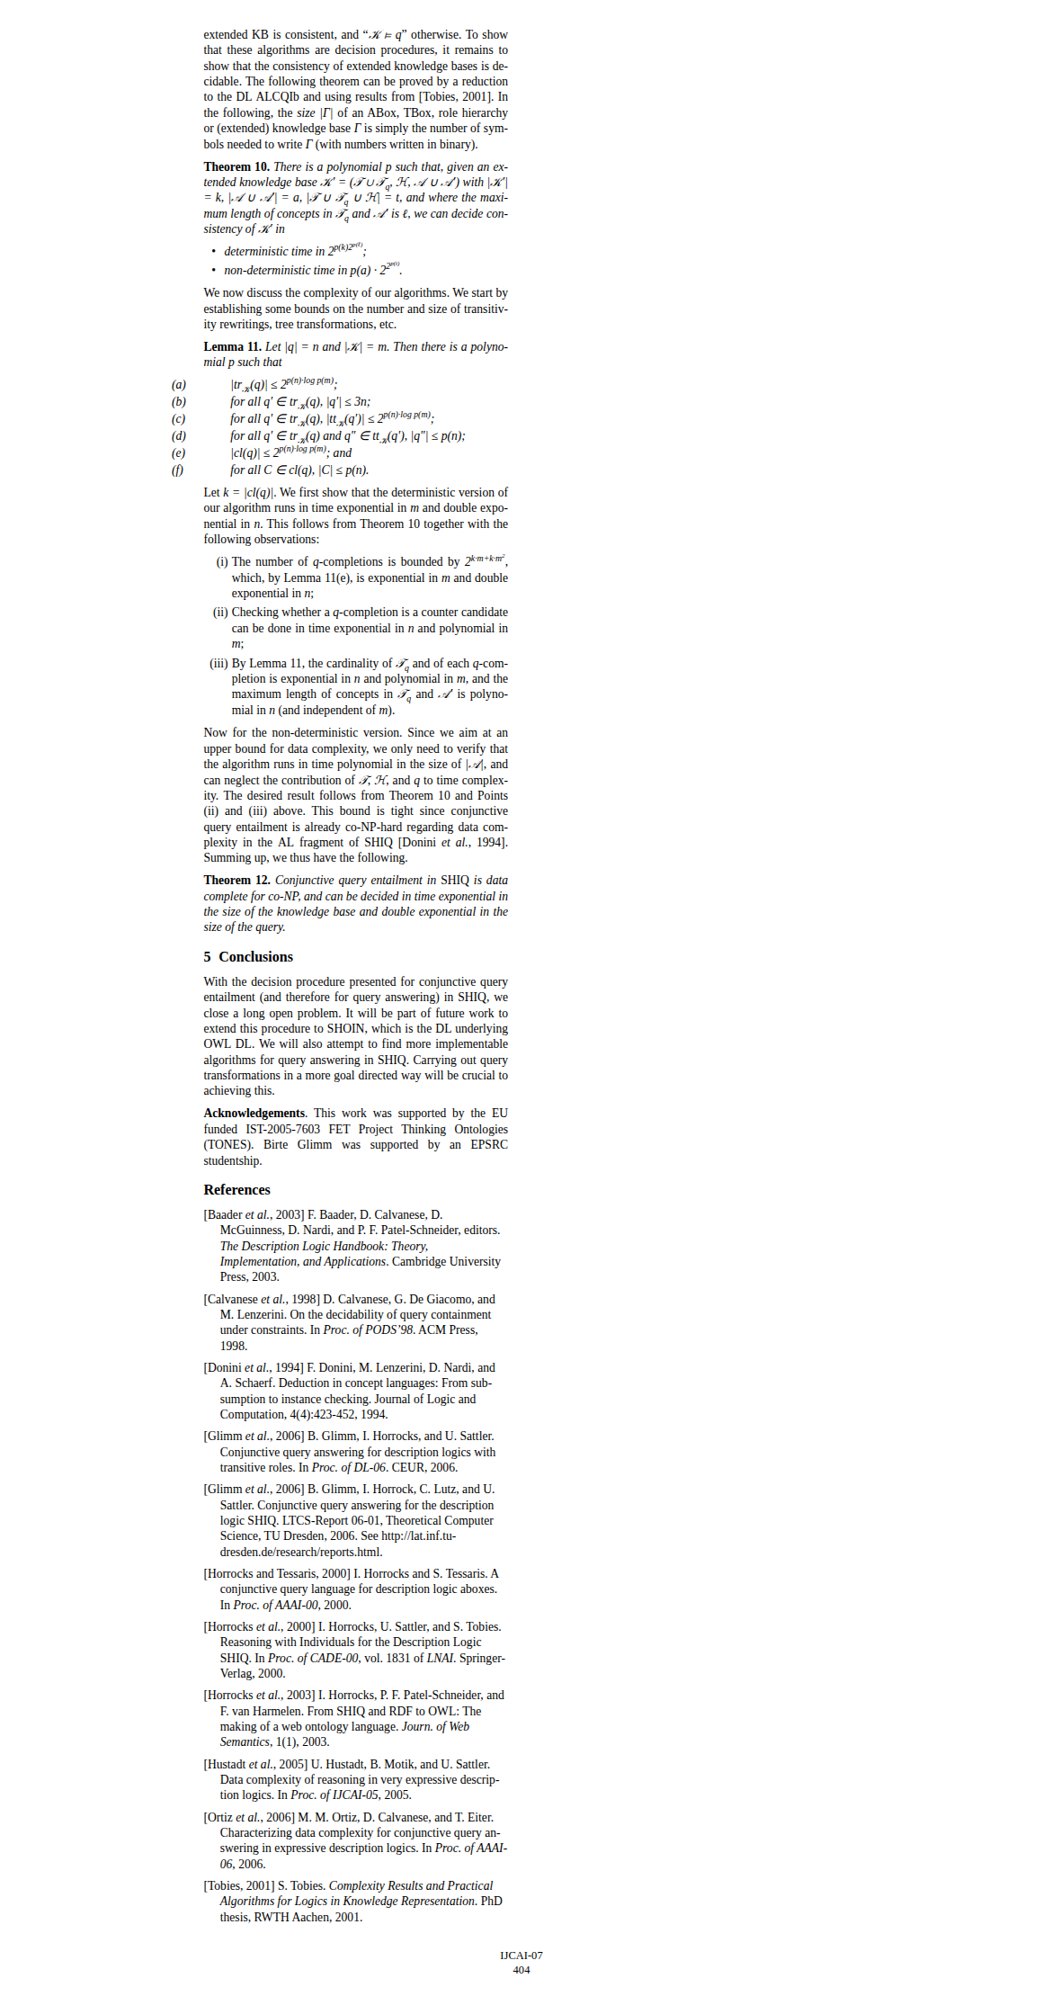extended KB is consistent, and “𝒦 ⊨ q” otherwise. To show that these algorithms are decision procedures, it remains to show that the consistency of extended knowledge bases is decidable. The following theorem can be proved by a reduction to the DL ALCQIb and using results from [Tobies, 2001]. In the following, the size |Γ| of an ABox, TBox, role hierarchy or (extended) knowledge base Γ is simply the number of symbols needed to write Γ (with numbers written in binary).
Theorem 10. There is a polynomial p such that, given an extended knowledge base 𝒦′ = (𝒯 ∪ 𝒯q, ℋ, 𝒜 ∪ 𝒜′) with |𝒦′| = k, |𝒜 ∪ 𝒜′| = a, |𝒯 ∪ 𝒯q ∪ ℋ| = t, and where the maximum length of concepts in 𝒯q and 𝒜′ is ℓ, we can decide consistency of 𝒦′ in
deterministic time in 2p(k)2p(ℓ);
non-deterministic time in p(a) · 22p(t).
We now discuss the complexity of our algorithms. We start by establishing some bounds on the number and size of transitivity rewritings, tree transformations, etc.
Lemma 11. Let |q| = n and |𝒦| = m. Then there is a polynomial p such that
(a)|tr𝒦(q)| ≤ 2p(n)·log p(m);
(b) for all q′ ∈ tr𝒦(q), |q′| ≤ 3n;
(c) for all q′ ∈ tr𝒦(q), |tt𝒦(q′)| ≤ 2p(n)·log p(m);
(d) for all q′ ∈ tr𝒦(q) and q″ ∈ tt𝒦(q′), |q″| ≤ p(n);
(e)|cl(q)| ≤ 2p(n)·log p(m); and
(f) for all C ∈ cl(q), |C| ≤ p(n).
Let k = |cl(q)|. We first show that the deterministic version of our algorithm runs in time exponential in m and double exponential in n. This follows from Theorem 10 together with the following observations:
(i) The number of q-completions is bounded by 2k·m+k·m2, which, by Lemma 11(e), is exponential in m and double exponential in n;
(ii) Checking whether a q-completion is a counter candidate can be done in time exponential in n and polynomial in m;
(iii) By Lemma 11, the cardinality of 𝒯q and of each q-completion is exponential in n and polynomial in m, and the maximum length of concepts in 𝒯q and 𝒜′ is polynomial in n (and independent of m).
Now for the non-deterministic version. Since we aim at an upper bound for data complexity, we only need to verify that the algorithm runs in time polynomial in the size of |𝒜|, and can neglect the contribution of 𝒯, ℋ, and q to time complexity. The desired result follows from Theorem 10 and Points (ii) and (iii) above. This bound is tight since conjunctive query entailment is already co-NP-hard regarding data complexity in the AL fragment of SHIQ [Donini et al., 1994]. Summing up, we thus have the following.
Theorem 12. Conjunctive query entailment in SHIQ is data complete for co-NP, and can be decided in time exponential in the size of the knowledge base and double exponential in the size of the query.
5 Conclusions
With the decision procedure presented for conjunctive query entailment (and therefore for query answering) in SHIQ, we close a long open problem. It will be part of future work to extend this procedure to SHOIN, which is the DL underlying OWL DL. We will also attempt to find more implementable algorithms for query answering in SHIQ. Carrying out query transformations in a more goal directed way will be crucial to achieving this.
Acknowledgements. This work was supported by the EU funded IST-2005-7603 FET Project Thinking Ontologies (TONES). Birte Glimm was supported by an EPSRC studentship.
References
[Baader et al., 2003] F. Baader, D. Calvanese, D. McGuinness, D. Nardi, and P. F. Patel-Schneider, editors. The Description Logic Handbook: Theory, Implementation, and Applications. Cambridge University Press, 2003.
[Calvanese et al., 1998] D. Calvanese, G. De Giacomo, and M. Lenzerini. On the decidability of query containment under constraints. In Proc. of PODS’98. ACM Press, 1998.
[Donini et al., 1994] F. Donini, M. Lenzerini, D. Nardi, and A. Schaerf. Deduction in concept languages: From subsumption to instance checking. Journal of Logic and Computation, 4(4):423-452, 1994.
[Glimm et al., 2006] B. Glimm, I. Horrocks, and U. Sattler. Conjunctive query answering for description logics with transitive roles. In Proc. of DL-06. CEUR, 2006.
[Glimm et al., 2006] B. Glimm, I. Horrock, C. Lutz, and U. Sattler. Conjunctive query answering for the description logic SHIQ. LTCS-Report 06-01, Theoretical Computer Science, TU Dresden, 2006. See http://lat.inf.tu-dresden.de/research/reports.html.
[Horrocks and Tessaris, 2000] I. Horrocks and S. Tessaris. A conjunctive query language for description logic aboxes. In Proc. of AAAI-00, 2000.
[Horrocks et al., 2000] I. Horrocks, U. Sattler, and S. Tobies. Reasoning with Individuals for the Description Logic SHIQ. In Proc. of CADE-00, vol. 1831 of LNAI. Springer-Verlag, 2000.
[Horrocks et al., 2003] I. Horrocks, P. F. Patel-Schneider, and F. van Harmelen. From SHIQ and RDF to OWL: The making of a web ontology language. Journ. of Web Semantics, 1(1), 2003.
[Hustadt et al., 2005] U. Hustadt, B. Motik, and U. Sattler. Data complexity of reasoning in very expressive description logics. In Proc. of IJCAI-05, 2005.
[Ortiz et al., 2006] M. M. Ortiz, D. Calvanese, and T. Eiter. Characterizing data complexity for conjunctive query answering in expressive description logics. In Proc. of AAAI-06, 2006.
[Tobies, 2001] S. Tobies. Complexity Results and Practical Algorithms for Logics in Knowledge Representation. PhD thesis, RWTH Aachen, 2001.
IJCAI-07
404